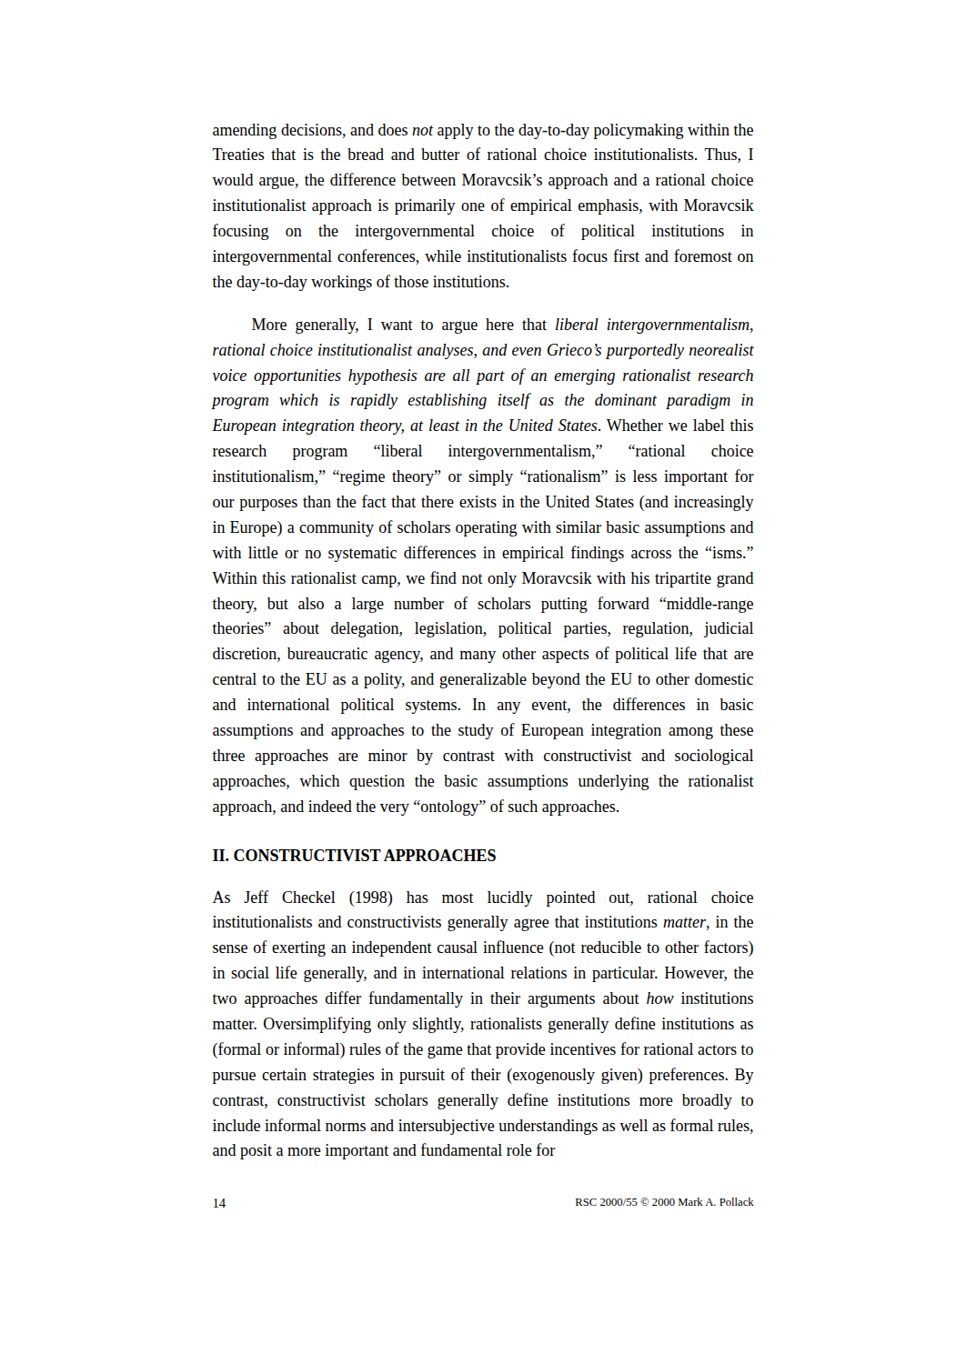amending decisions, and does not apply to the day-to-day policymaking within the Treaties that is the bread and butter of rational choice institutionalists. Thus, I would argue, the difference between Moravcsik’s approach and a rational choice institutionalist approach is primarily one of empirical emphasis, with Moravcsik focusing on the intergovernmental choice of political institutions in intergovernmental conferences, while institutionalists focus first and foremost on the day-to-day workings of those institutions.
More generally, I want to argue here that liberal intergovernmentalism, rational choice institutionalist analyses, and even Grieco’s purportedly neorealist voice opportunities hypothesis are all part of an emerging rationalist research program which is rapidly establishing itself as the dominant paradigm in European integration theory, at least in the United States. Whether we label this research program “liberal intergovernmentalism,” “rational choice institutionalism,” “regime theory” or simply “rationalism” is less important for our purposes than the fact that there exists in the United States (and increasingly in Europe) a community of scholars operating with similar basic assumptions and with little or no systematic differences in empirical findings across the “isms.” Within this rationalist camp, we find not only Moravcsik with his tripartite grand theory, but also a large number of scholars putting forward “middle-range theories” about delegation, legislation, political parties, regulation, judicial discretion, bureaucratic agency, and many other aspects of political life that are central to the EU as a polity, and generalizable beyond the EU to other domestic and international political systems. In any event, the differences in basic assumptions and approaches to the study of European integration among these three approaches are minor by contrast with constructivist and sociological approaches, which question the basic assumptions underlying the rationalist approach, and indeed the very “ontology” of such approaches.
II. CONSTRUCTIVIST APPROACHES
As Jeff Checkel (1998) has most lucidly pointed out, rational choice institutionalists and constructivists generally agree that institutions matter, in the sense of exerting an independent causal influence (not reducible to other factors) in social life generally, and in international relations in particular. However, the two approaches differ fundamentally in their arguments about how institutions matter. Oversimplifying only slightly, rationalists generally define institutions as (formal or informal) rules of the game that provide incentives for rational actors to pursue certain strategies in pursuit of their (exogenously given) preferences. By contrast, constructivist scholars generally define institutions more broadly to include informal norms and intersubjective understandings as well as formal rules, and posit a more important and fundamental role for
14
RSC 2000/55 © 2000 Mark A. Pollack